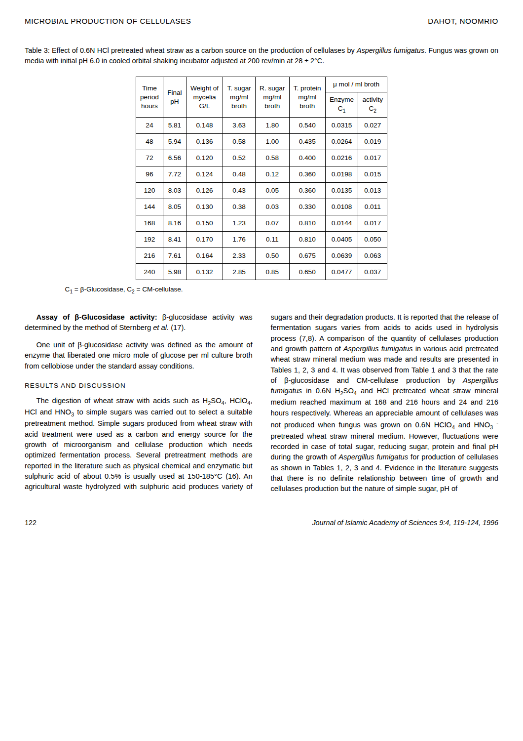MICROBIAL PRODUCTION OF CELLULASES DAHOT, NOOMRIO
Table 3: Effect of 0.6N HCl pretreated wheat straw as a carbon source on the production of cellulases by Aspergillus fumigatus. Fungus was grown on media with initial pH 6.0 in cooled orbital shaking incubator adjusted at 200 rev/min at 28 ± 2°C.
| Time period hours | Final pH | Weight of mycelia G/L | T. sugar mg/ml broth | R. sugar mg/ml broth | T. protein mg/ml broth | μ mol / ml broth |
| --- | --- | --- | --- | --- | --- | --- |
| Enzyme C 1 | activity C 2 |
| 24 | 5.81 | 0.148 | 3.63 | 1.80 | 0.540 | 0.0315 | 0.027 |
| 48 | 5.94 | 0.136 | 0.58 | 1.00 | 0.435 | 0.0264 | 0.019 |
| 72 | 6.56 | 0.120 | 0.52 | 0.58 | 0.400 | 0.0216 | 0.017 |
| 96 | 7.72 | 0.124 | 0.48 | 0.12 | 0.360 | 0.0198 | 0.015 |
| 120 | 8.03 | 0.126 | 0.43 | 0.05 | 0.360 | 0.0135 | 0.013 |
| 144 | 8.05 | 0.130 | 0.38 | 0.03 | 0.330 | 0.0108 | 0.011 |
| 168 | 8.16 | 0.150 | 1.23 | 0.07 | 0.810 | 0.0144 | 0.017 |
| 192 | 8.41 | 0.170 | 1.76 | 0.11 | 0.810 | 0.0405 | 0.050 |
| 216 | 7.61 | 0.164 | 2.33 | 0.50 | 0.675 | 0.0639 | 0.063 |
| 240 | 5.98 | 0.132 | 2.85 | 0.85 | 0.650 | 0.0477 | 0.037 |
C1 = β-Glucosidase, C2 = CM-cellulase.
Assay of β-Glucosidase activity: β-glucosidase activity was determined by the method of Sternberg et al. (17).
One unit of β-glucosidase activity was defined as the amount of enzyme that liberated one micro mole of glucose per ml culture broth from cellobiose under the standard assay conditions.
RESULTS AND DISCUSSION
The digestion of wheat straw with acids such as H2SO4, HClO4, HCl and HNO3 to simple sugars was carried out to select a suitable pretreatment method. Simple sugars produced from wheat straw with acid treatment were used as a carbon and energy source for the growth of microorganism and cellulase production which needs optimized fermentation process. Several pretreatment methods are reported in the literature such as physical chemical and enzymatic but sulphuric acid of about 0.5% is usually used at 150-185°C (16). An agricultural waste hydrolyzed with sulphuric acid produces variety of sugars and their degradation products. It is reported that the release of fermentation sugars varies from acids to acids used in hydrolysis process (7,8). A comparison of the quantity of cellulases production and growth pattern of Aspergillus fumigatus in various acid pretreated wheat straw mineral medium was made and results are presented in Tables 1, 2, 3 and 4. It was observed from Table 1 and 3 that the rate of β-glucosidase and CM-cellulase production by Aspergillus fumigatus in 0.6N H2SO4 and HCl pretreated wheat straw mineral medium reached maximum at 168 and 216 hours and 24 and 216 hours respectively. Whereas an appreciable amount of cellulases was not produced when fungus was grown on 0.6N HClO4 and HNO3 - pretreated wheat straw mineral medium. However, fluctuations were recorded in case of total sugar, reducing sugar, protein and final pH during the growth of Aspergillus fumigatus for production of cellulases as shown in Tables 1, 2, 3 and 4. Evidence in the literature suggests that there is no definite relationship between time of growth and cellulases production but the nature of simple sugar, pH of
122 Journal of Islamic Academy of Sciences 9:4, 119-124, 1996